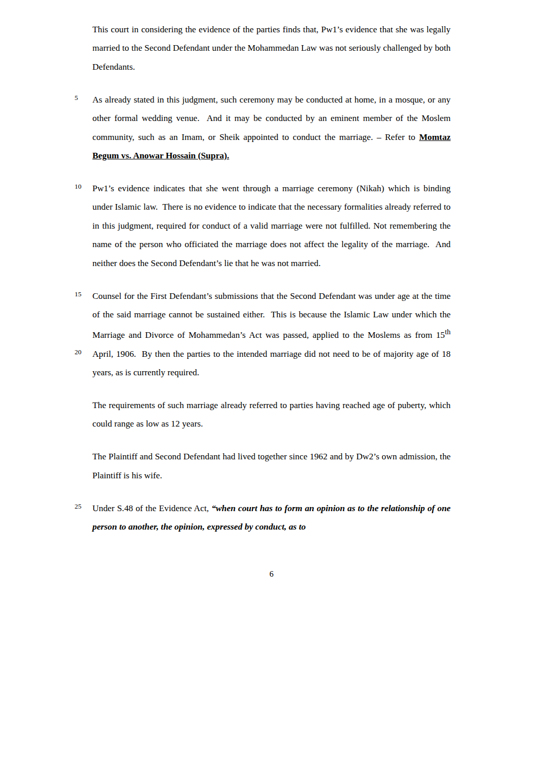This court in considering the evidence of the parties finds that, Pw1’s evidence that she was legally married to the Second Defendant under the Mohammedan Law was not seriously challenged by both Defendants.
5 As already stated in this judgment, such ceremony may be conducted at home, in a mosque, or any other formal wedding venue. And it may be conducted by an eminent member of the Moslem community, such as an Imam, or Sheik appointed to conduct the marriage. – Refer to Momtaz Begum vs. Anowar Hossain (Supra).
10 Pw1’s evidence indicates that she went through a marriage ceremony (Nikah) which is binding under Islamic law. There is no evidence to indicate that the necessary formalities already referred to in this judgment, required for conduct of a valid marriage were not fulfilled. Not remembering the name of the person who officiated the marriage does not affect the legality of the marriage. And neither does the Second Defendant’s lie that he was not married.
15 Counsel for the First Defendant’s submissions that the Second Defendant was under age at the time of the said marriage cannot be sustained either. This is because the Islamic Law under which the Marriage and Divorce of Mohammedan’s Act was passed, applied to the Moslems as from 15th April, 1906. By then the parties to the intended marriage did not need to be of 20majority age of 18 years, as is currently required.
The requirements of such marriage already referred to parties having reached age of puberty, which could range as low as 12 years.
The Plaintiff and Second Defendant had lived together since 1962 and by Dw2’s own admission, the Plaintiff is his wife.
25 Under S.48 of the Evidence Act, “when court has to form an opinion as to the relationship of one person to another, the opinion, expressed by conduct, as to
6